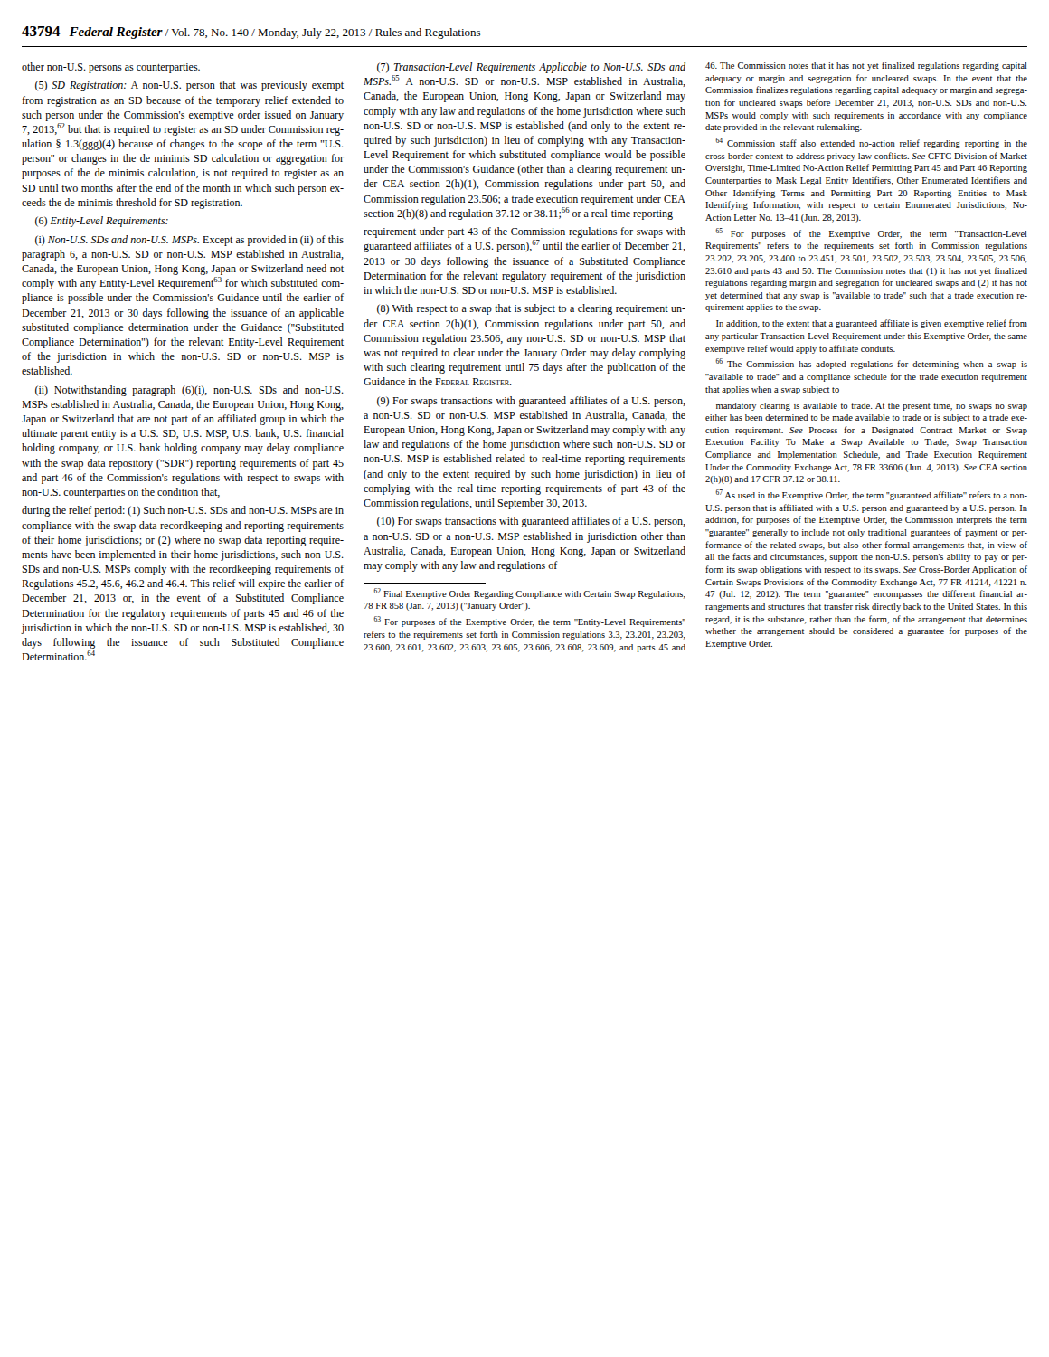43794 Federal Register / Vol. 78, No. 140 / Monday, July 22, 2013 / Rules and Regulations
other non-U.S. persons as counterparties.
(5) SD Registration: A non-U.S. person that was previously exempt from registration as an SD because of the temporary relief extended to such person under the Commission's exemptive order issued on January 7, 2013,62 but that is required to register as an SD under Commission regulation § 1.3(ggg)(4) because of changes to the scope of the term ''U.S. person'' or changes in the de minimis SD calculation or aggregation for purposes of the de minimis calculation, is not required to register as an SD until two months after the end of the month in which such person exceeds the de minimis threshold for SD registration.
(6) Entity-Level Requirements:
(i) Non-U.S. SDs and non-U.S. MSPs. Except as provided in (ii) of this paragraph 6, a non-U.S. SD or non-U.S. MSP established in Australia, Canada, the European Union, Hong Kong, Japan or Switzerland need not comply with any Entity-Level Requirement63 for which substituted compliance is possible under the Commission's Guidance until the earlier of December 21, 2013 or 30 days following the issuance of an applicable substituted compliance determination under the Guidance (''Substituted Compliance Determination'') for the relevant Entity-Level Requirement of the jurisdiction in which the non-U.S. SD or non-U.S. MSP is established.
(ii) Notwithstanding paragraph (6)(i), non-U.S. SDs and non-U.S. MSPs established in Australia, Canada, the European Union, Hong Kong, Japan or Switzerland that are not part of an affiliated group in which the ultimate parent entity is a U.S. SD, U.S. MSP, U.S. bank, U.S. financial holding company, or U.S. bank holding company may delay compliance with the swap data repository (''SDR'') reporting requirements of part 45 and part 46 of the Commission's regulations with respect to swaps with non-U.S. counterparties on the condition that,
during the relief period: (1) Such non-U.S. SDs and non-U.S. MSPs are in compliance with the swap data recordkeeping and reporting requirements of their home jurisdictions; or (2) where no swap data reporting requirements have been implemented in their home jurisdictions, such non-U.S. SDs and non-U.S. MSPs comply with the recordkeeping requirements of Regulations 45.2, 45.6, 46.2 and 46.4. This relief will expire the earlier of December 21, 2013 or, in the event of a Substituted Compliance Determination for the regulatory requirements of parts 45 and 46 of the jurisdiction in which the non-U.S. SD or non-U.S. MSP is established, 30 days following the issuance of such Substituted Compliance Determination.64
(7) Transaction-Level Requirements Applicable to Non-U.S. SDs and MSPs.65 A non-U.S. SD or non-U.S. MSP established in Australia, Canada, the European Union, Hong Kong, Japan or Switzerland may comply with any law and regulations of the home jurisdiction where such non-U.S. SD or non-U.S. MSP is established (and only to the extent required by such jurisdiction) in lieu of complying with any Transaction-Level Requirement for which substituted compliance would be possible under the Commission's Guidance (other than a clearing requirement under CEA section 2(h)(1), Commission regulations under part 50, and Commission regulation 23.506; a trade execution requirement under CEA section 2(h)(8) and regulation 37.12 or 38.11;66 or a real-time reporting
requirement under part 43 of the Commission regulations for swaps with guaranteed affiliates of a U.S. person),67 until the earlier of December 21, 2013 or 30 days following the issuance of a Substituted Compliance Determination for the relevant regulatory requirement of the jurisdiction in which the non-U.S. SD or non-U.S. MSP is established.
(8) With respect to a swap that is subject to a clearing requirement under CEA section 2(h)(1), Commission regulations under part 50, and Commission regulation 23.506, any non-U.S. SD or non-U.S. MSP that was not required to clear under the January Order may delay complying with such clearing requirement until 75 days after the publication of the Guidance in the Federal Register.
(9) For swaps transactions with guaranteed affiliates of a U.S. person, a non-U.S. SD or non-U.S. MSP established in Australia, Canada, the European Union, Hong Kong, Japan or Switzerland may comply with any law and regulations of the home jurisdiction where such non-U.S. SD or non-U.S. MSP is established related to real-time reporting requirements (and only to the extent required by such home jurisdiction) in lieu of complying with the real-time reporting requirements of part 43 of the Commission regulations, until September 30, 2013.
(10) For swaps transactions with guaranteed affiliates of a U.S. person, a non-U.S. SD or a non-U.S. MSP established in jurisdiction other than Australia, Canada, European Union, Hong Kong, Japan or Switzerland may comply with any law and regulations of
62 Final Exemptive Order Regarding Compliance with Certain Swap Regulations, 78 FR 858 (Jan. 7, 2013) (''January Order'').
63 For purposes of the Exemptive Order, the term ''Entity-Level Requirements'' refers to the requirements set forth in Commission regulations 3.3, 23.201, 23.203, 23.600, 23.601, 23.602, 23.603, 23.605, 23.606, 23.608, 23.609, and parts 45 and 46. The Commission notes that it has not yet finalized regulations regarding capital adequacy or margin and segregation for uncleared swaps. In the event that the Commission finalizes regulations regarding capital adequacy or margin and segregation for uncleared swaps before December 21, 2013, non-U.S. SDs and non-U.S. MSPs would comply with such requirements in accordance with any compliance date provided in the relevant rulemaking.
64 Commission staff also extended no-action relief regarding reporting in the cross-border context to address privacy law conflicts. See CFTC Division of Market Oversight, Time-Limited No-Action Relief Permitting Part 45 and Part 46 Reporting Counterparties to Mask Legal Entity Identifiers, Other Enumerated Identifiers and Other Identifying Terms and Permitting Part 20 Reporting Entities to Mask Identifying Information, with respect to certain Enumerated Jurisdictions, No-Action Letter No. 13–41 (Jun. 28, 2013).
65 For purposes of the Exemptive Order, the term ''Transaction-Level Requirements'' refers to the requirements set forth in Commission regulations 23.202, 23.205, 23.400 to 23.451, 23.501, 23.502, 23.503, 23.504, 23.505, 23.506, 23.610 and parts 43 and 50. The Commission notes that (1) it has not yet finalized regulations regarding margin and segregation for uncleared swaps and (2) it has not yet determined that any swap is ''available to trade'' such that a trade execution requirement applies to the swap.
In addition, to the extent that a guaranteed affiliate is given exemptive relief from any particular Transaction-Level Requirement under this Exemptive Order, the same exemptive relief would apply to affiliate conduits.
66 The Commission has adopted regulations for determining when a swap is ''available to trade'' and a compliance schedule for the trade execution requirement that applies when a swap subject to
mandatory clearing is available to trade. At the present time, no swaps no swap either has been determined to be made available to trade or is subject to a trade execution requirement. See Process for a Designated Contract Market or Swap Execution Facility To Make a Swap Available to Trade, Swap Transaction Compliance and Implementation Schedule, and Trade Execution Requirement Under the Commodity Exchange Act, 78 FR 33606 (Jun. 4, 2013). See CEA section 2(h)(8) and 17 CFR 37.12 or 38.11.
67 As used in the Exemptive Order, the term ''guaranteed affiliate'' refers to a non-U.S. person that is affiliated with a U.S. person and guaranteed by a U.S. person. In addition, for purposes of the Exemptive Order, the Commission interprets the term ''guarantee'' generally to include not only traditional guarantees of payment or performance of the related swaps, but also other formal arrangements that, in view of all the facts and circumstances, support the non-U.S. person's ability to pay or perform its swap obligations with respect to its swaps. See Cross-Border Application of Certain Swaps Provisions of the Commodity Exchange Act, 77 FR 41214, 41221 n. 47 (Jul. 12, 2012). The term ''guarantee'' encompasses the different financial arrangements and structures that transfer risk directly back to the United States. In this regard, it is the substance, rather than the form, of the arrangement that determines whether the arrangement should be considered a guarantee for purposes of the Exemptive Order.